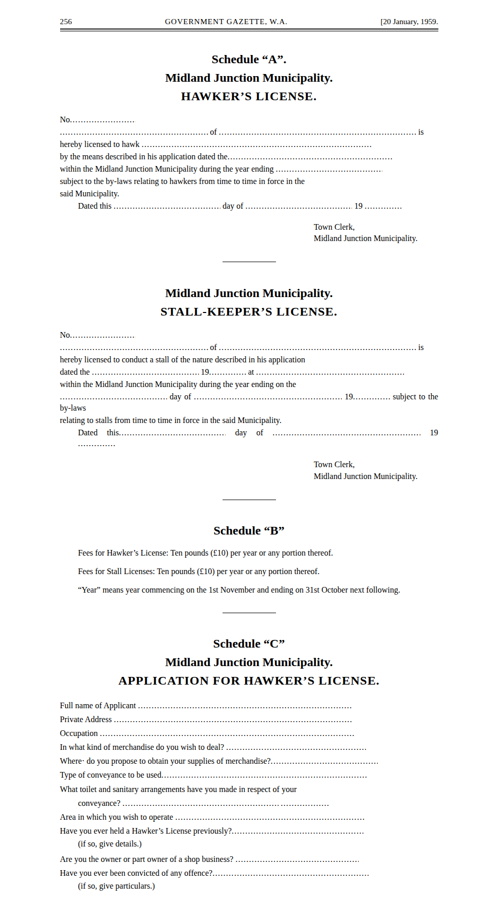256 GOVERNMENT GAZETTE, W.A. [20 January, 1959.
Schedule “A”. Midland Junction Municipality. HAWKER’S LICENSE.
No
of is
hereby licensed to hawk
by the means described in his application dated the
within the Midland Junction Municipality during the year ending
subject to the by-laws relating to hawkers from time to time in force in the
said Municipality.
Dated this day of 19
Town Clerk,
Midland Junction Municipality.
Midland Junction Municipality. STALL-KEEPER’S LICENSE.
No
of is
hereby licensed to conduct a stall of the nature described in his application
dated the 19 at
within the Midland Junction Municipality during the year ending on the
day of 19 subject to the by-laws
relating to stalls from time to time in force in the said Municipality.
Dated this day of 19
Town Clerk,
Midland Junction Municipality.
Schedule “B”
Fees for Hawker’s License: Ten pounds (£10) per year or any portion thereof.
Fees for Stall Licenses: Ten pounds (£10) per year or any portion thereof.
“Year” means year commencing on the 1st November and ending on 31st October next following.
Schedule “C” Midland Junction Municipality. APPLICATION FOR HAWKER’S LICENSE.
Full name of Applicant
Private Address
Occupation
In what kind of merchandise do you wish to deal?
Where· do you propose to obtain your supplies of merchandise?
Type of conveyance to be used
What toilet and sanitary arrangements have you made in respect of your
conveyance?
Area in which you wish to operate
Have you ever held a Hawker’s License previously?
(if so, give details.)
Are you the owner or part owner of a shop business?
Have you ever been convicted of any offence?
(if so, give particulars.)